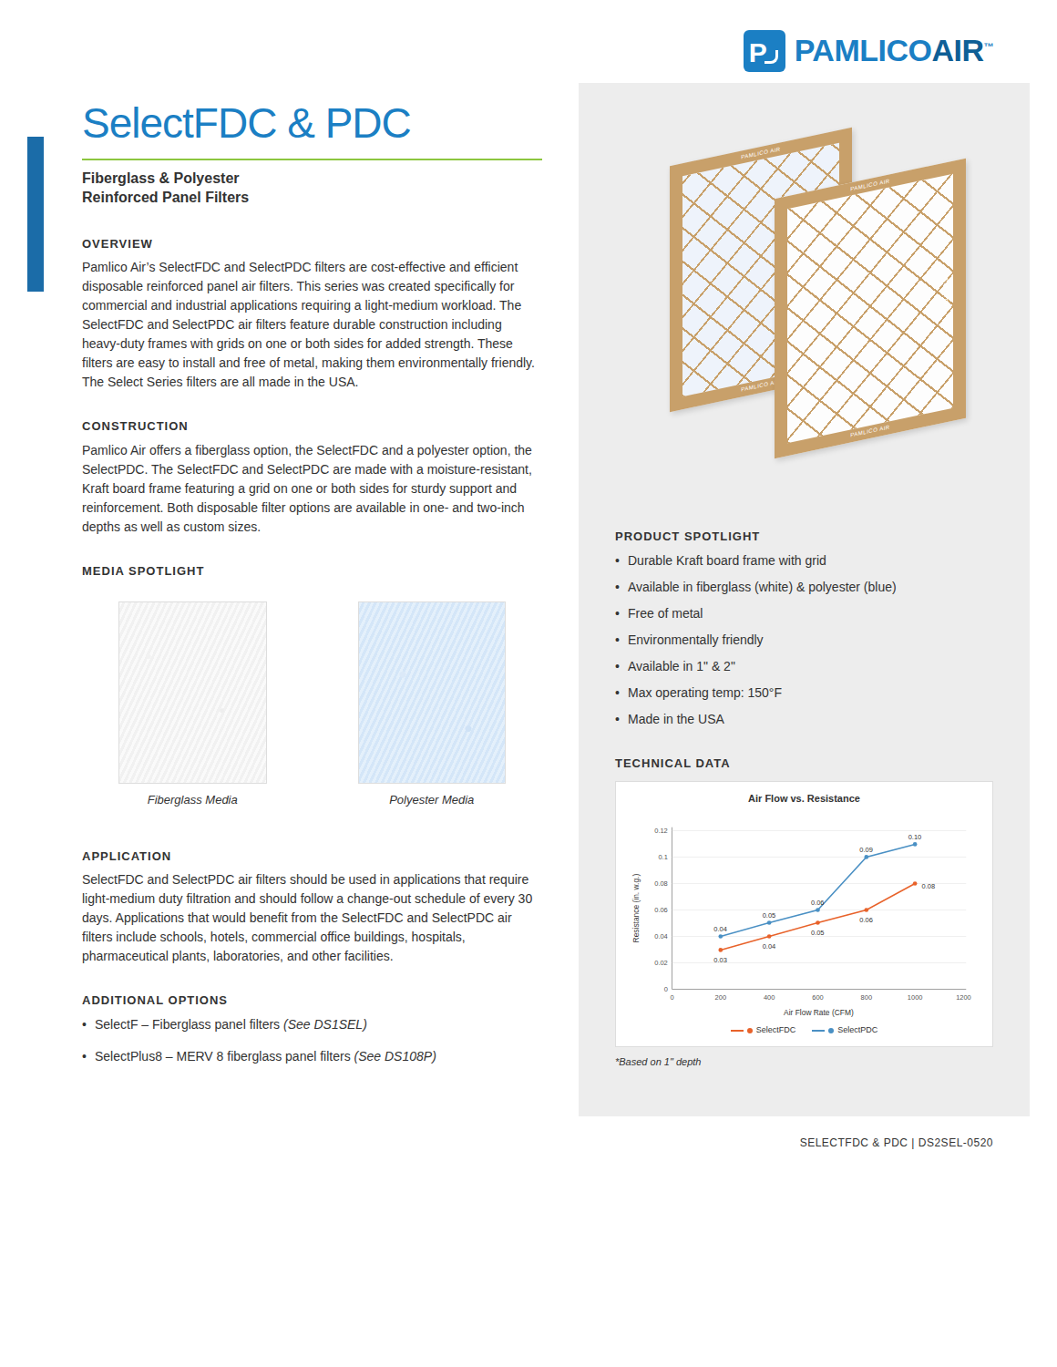PAMLICOAIR™
SelectFDC & PDC
Fiberglass & Polyester
Reinforced Panel Filters
Overview
Pamlico Air’s SelectFDC and SelectPDC filters are cost-effective and efficient disposable reinforced panel air filters. This series was created specifically for commercial and industrial applications requiring a light-medium workload. The SelectFDC and SelectPDC air filters feature durable construction including heavy-duty frames with grids on one or both sides for added strength. These filters are easy to install and free of metal, making them environmentally friendly. The Select Series filters are all made in the USA.
Construction
Pamlico Air offers a fiberglass option, the SelectFDC and a polyester option, the SelectPDC. The SelectFDC and SelectPDC are made with a moisture-resistant, Kraft board frame featuring a grid on one or both sides for sturdy support and reinforcement. Both disposable filter options are available in one- and two-inch depths as well as custom sizes.
Media Spotlight
Fiberglass Media
Polyester Media
Application
SelectFDC and SelectPDC air filters should be used in applications that require light-medium duty filtration and should follow a change-out schedule of every 30 days. Applications that would benefit from the SelectFDC and SelectPDC air filters include schools, hotels, commercial office buildings, hospitals, pharmaceutical plants, laboratories, and other facilities.
Additional Options
SelectF – Fiberglass panel filters (See DS1SEL)
SelectPlus8 – MERV 8 fiberglass panel filters (See DS108P)
PAMLICO AIR SELECTPDC PAMLICO AIR
PAMLICO AIR SELECTFDC PAMLICO AIR
Product Spotlight
Durable Kraft board frame with grid
Available in fiberglass (white) & polyester (blue)
Free of metal
Environmentally friendly
Available in 1" & 2"
Max operating temp: 150°F
Made in the USA
Technical Data
Air Flow vs. Resistance
0 0.02 0.04 0.06 0.08 0.1 0.12 0 200 400 600 800 1000 1200 Air Flow Rate (CFM) Resistance (in. w.g.) 0.04 0.05 0.06 0.09 0.10 0.03 0.04 0.05 0.06 0.08
SelectFDC SelectPDC
*Based on 1" depth
SELECTFDC & PDC | DS2SEL-0520